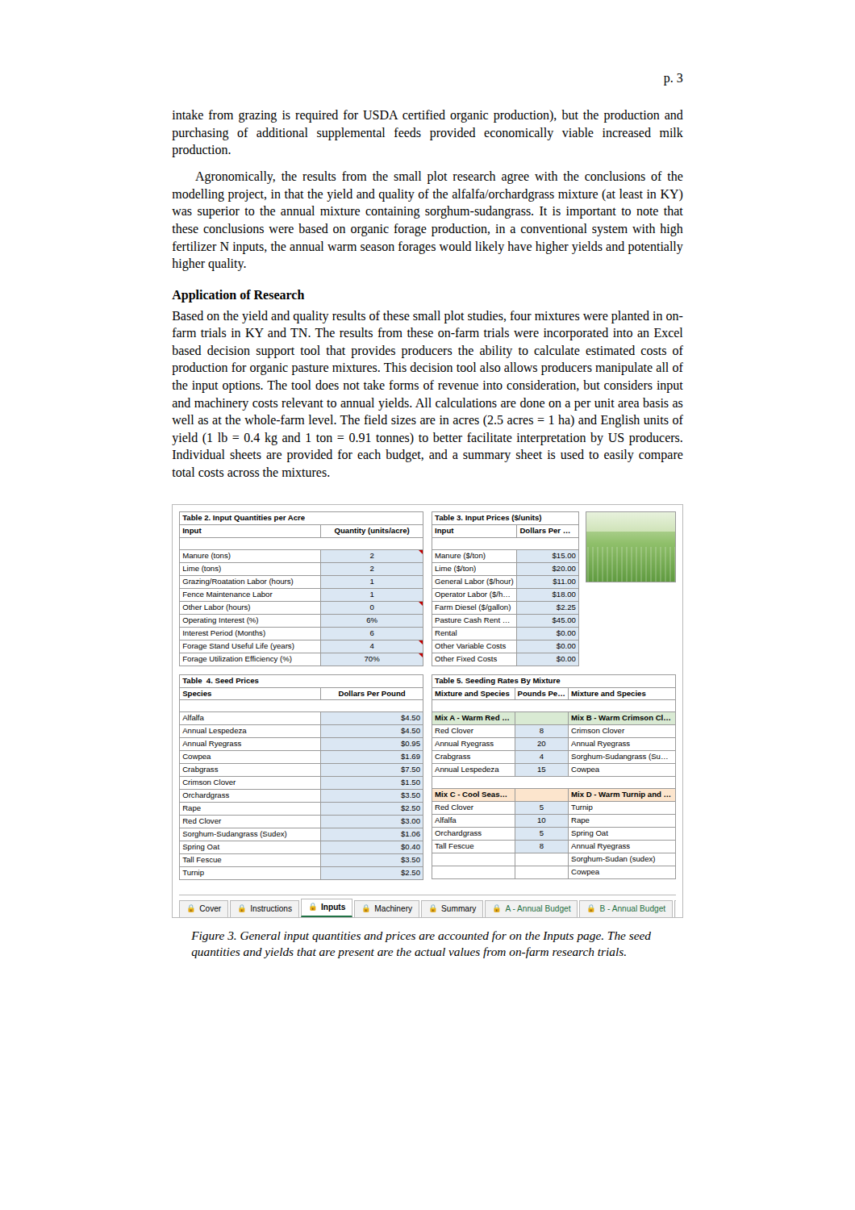p. 3
intake from grazing is required for USDA certified organic production), but the production and purchasing of additional supplemental feeds provided economically viable increased milk production.
Agronomically, the results from the small plot research agree with the conclusions of the modelling project, in that the yield and quality of the alfalfa/orchardgrass mixture (at least in KY) was superior to the annual mixture containing sorghum-sudangrass. It is important to note that these conclusions were based on organic forage production, in a conventional system with high fertilizer N inputs, the annual warm season forages would likely have higher yields and potentially higher quality.
Application of Research
Based on the yield and quality results of these small plot studies, four mixtures were planted in on-farm trials in KY and TN. The results from these on-farm trials were incorporated into an Excel based decision support tool that provides producers the ability to calculate estimated costs of production for organic pasture mixtures. This decision tool also allows producers manipulate all of the input options. The tool does not take forms of revenue into consideration, but considers input and machinery costs relevant to annual yields. All calculations are done on a per unit area basis as well as at the whole-farm level. The field sizes are in acres (2.5 acres = 1 ha) and English units of yield (1 lb = 0.4 kg and 1 ton = 0.91 tonnes) to better facilitate interpretation by US producers. Individual sheets are provided for each budget, and a summary sheet is used to easily compare total costs across the mixtures.
| Table 2. Input Quantities per Acre |
| Input | Quantity (units/acre) |
| Manure (tons) | 2 |
| Lime (tons) | 2 |
| Grazing/Roatation Labor (hours) | 1 |
| Fence Maintenance Labor | 1 |
| Other Labor (hours) | 0 |
| Operating Interest (%) | 6% |
| Interest Period (Months) | 6 |
| Forage Stand Useful Life (years) | 4 |
| Forage Utilization Efficiency (%) | 70% |
| Table 4. Seed Prices |
| Species | Dollars Per Pound |
| Alfalfa | $4.50 |
| Annual Lespedeza | $4.50 |
| Annual Ryegrass | $0.95 |
| Cowpea | $1.69 |
| Crabgrass | $7.50 |
| Crimson Clover | $1.50 |
| Orchardgrass | $3.50 |
| Rape | $2.50 |
| Red Clover | $3.00 |
| Sorghum-Sudangrass (Sudex) | $1.06 |
| Spring Oat | $0.40 |
| Tall Fescue | $3.50 |
| Turnip | $2.50 |
| Table 3. Input Prices ($/units) |
| Input | Dollars Per Unit |
| Manure ($/ton) | $15.00 |
| Lime ($/ton) | $20.00 |
| General Labor ($/hour) | $11.00 |
| Operator Labor ($/hour) | $18.00 |
| Farm Diesel ($/gallon) | $2.25 |
| Pasture Cash Rent Equiv. ($/acre) | $45.00 |
| Rental | $0.00 |
| Other Variable Costs | $0.00 |
| Other Fixed Costs | $0.00 |
| Table 5. Seeding Rates By Mixture |
| Mixture and Species | Pounds Per Acre | Mixture and Species |
| Mix A - Warm Red Clover (WRC) | | Mix B - Warm Crimson Clover (WCC |
| Red Clover | 8 | Crimson Clover |
| Annual Ryegrass | 20 | Annual Ryegrass |
| Crabgrass | 4 | Sorghum-Sudangrass (Sudex) |
| Annual Lespedeza | 15 | Cowpea |
| Mix C - Cool Season (CS) | | Mix D - Warm Turnip and Rape |
| Red Clover | 5 | Turnip |
| Alfalfa | 10 | Rape |
| Orchardgrass | 5 | Spring Oat |
| Tall Fescue | 8 | Annual Ryegrass |
| | | Sorghum-Sudan (sudex) |
| | | Cowpea |
🔒Cover
🔒Instructions
🔒Inputs
🔒Machinery
🔒Summary
🔒A - Annual Budget
🔒B - Annual Budget
🔒C - Annual
Figure 3. General input quantities and prices are accounted for on the Inputs page. The seed quantities and yields that are present are the actual values from on-farm research trials.